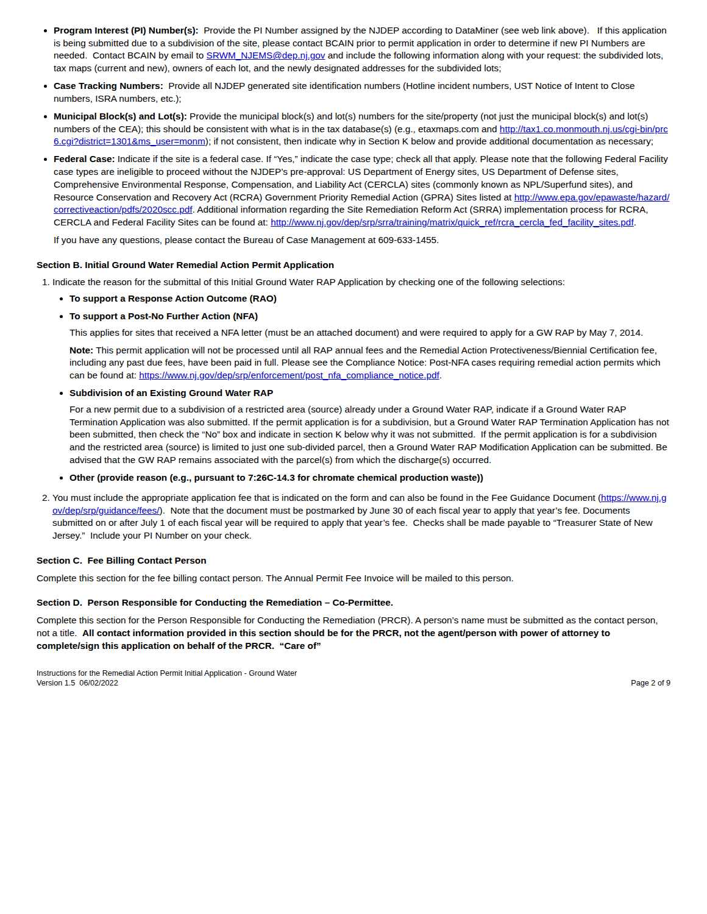Program Interest (PI) Number(s): Provide the PI Number assigned by the NJDEP according to DataMiner (see web link above). If this application is being submitted due to a subdivision of the site, please contact BCAIN prior to permit application in order to determine if new PI Numbers are needed. Contact BCAIN by email to SRWM_NJEMS@dep.nj.gov and include the following information along with your request: the subdivided lots, tax maps (current and new), owners of each lot, and the newly designated addresses for the subdivided lots;
Case Tracking Numbers: Provide all NJDEP generated site identification numbers (Hotline incident numbers, UST Notice of Intent to Close numbers, ISRA numbers, etc.);
Municipal Block(s) and Lot(s): Provide the municipal block(s) and lot(s) numbers for the site/property (not just the municipal block(s) and lot(s) numbers of the CEA); this should be consistent with what is in the tax database(s) (e.g., etaxmaps.com and http://tax1.co.monmouth.nj.us/cgi-bin/prc6.cgi?district=1301&ms_user=monm); if not consistent, then indicate why in Section K below and provide additional documentation as necessary;
Federal Case: Indicate if the site is a federal case. If “Yes,” indicate the case type; check all that apply. Please note that the following Federal Facility case types are ineligible to proceed without the NJDEP’s pre-approval: US Department of Energy sites, US Department of Defense sites, Comprehensive Environmental Response, Compensation, and Liability Act (CERCLA) sites (commonly known as NPL/Superfund sites), and Resource Conservation and Recovery Act (RCRA) Government Priority Remedial Action (GPRA) Sites listed at http://www.epa.gov/epawaste/hazard/correctiveaction/pdfs/2020scc.pdf. Additional information regarding the Site Remediation Reform Act (SRRA) implementation process for RCRA, CERCLA and Federal Facility Sites can be found at: http://www.nj.gov/dep/srp/srra/training/matrix/quick_ref/rcra_cercla_fed_facility_sites.pdf.
If you have any questions, please contact the Bureau of Case Management at 609-633-1455.
Section B. Initial Ground Water Remedial Action Permit Application
Indicate the reason for the submittal of this Initial Ground Water RAP Application by checking one of the following selections:
To support a Response Action Outcome (RAO)
To support a Post-No Further Action (NFA)
This applies for sites that received a NFA letter (must be an attached document) and were required to apply for a GW RAP by May 7, 2014.
Note: This permit application will not be processed until all RAP annual fees and the Remedial Action Protectiveness/Biennial Certification fee, including any past due fees, have been paid in full. Please see the Compliance Notice: Post-NFA cases requiring remedial action permits which can be found at: https://www.nj.gov/dep/srp/enforcement/post_nfa_compliance_notice.pdf.
Subdivision of an Existing Ground Water RAP
For a new permit due to a subdivision of a restricted area (source) already under a Ground Water RAP, indicate if a Ground Water RAP Termination Application was also submitted. If the permit application is for a subdivision, but a Ground Water RAP Termination Application has not been submitted, then check the “No” box and indicate in section K below why it was not submitted. If the permit application is for a subdivision and the restricted area (source) is limited to just one sub-divided parcel, then a Ground Water RAP Modification Application can be submitted. Be advised that the GW RAP remains associated with the parcel(s) from which the discharge(s) occurred.
Other (provide reason (e.g., pursuant to 7:26C-14.3 for chromate chemical production waste))
You must include the appropriate application fee that is indicated on the form and can also be found in the Fee Guidance Document (https://www.nj.gov/dep/srp/guidance/fees/). Note that the document must be postmarked by June 30 of each fiscal year to apply that year’s fee. Documents submitted on or after July 1 of each fiscal year will be required to apply that year’s fee. Checks shall be made payable to “Treasurer State of New Jersey.” Include your PI Number on your check.
Section C. Fee Billing Contact Person
Complete this section for the fee billing contact person. The Annual Permit Fee Invoice will be mailed to this person.
Section D. Person Responsible for Conducting the Remediation – Co-Permittee.
Complete this section for the Person Responsible for Conducting the Remediation (PRCR). A person’s name must be submitted as the contact person, not a title. All contact information provided in this section should be for the PRCR, not the agent/person with power of attorney to complete/sign this application on behalf of the PRCR. “Care of”
Instructions for the Remedial Action Permit Initial Application - Ground Water
Version 1.5 06/02/2022
Page 2 of 9